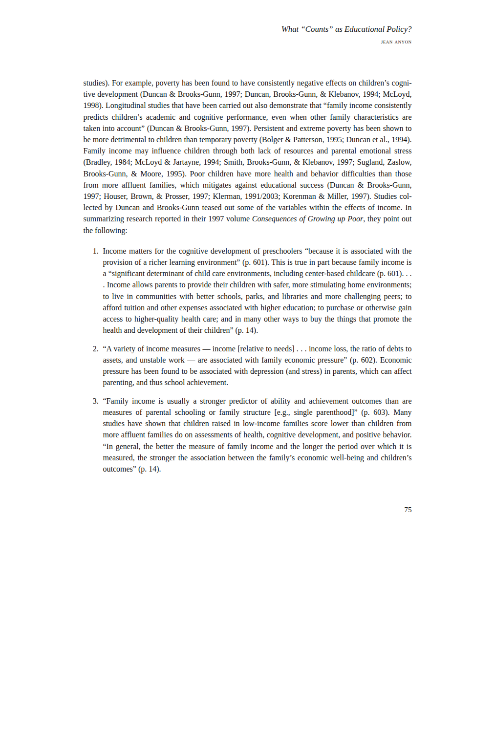What “Counts” as Educational Policy? jean anyon
studies). For example, poverty has been found to have consistently negative effects on children’s cognitive development (Duncan & Brooks-Gunn, 1997; Duncan, Brooks-Gunn, & Klebanov, 1994; McLoyd, 1998). Longitudinal studies that have been carried out also demonstrate that “family income consistently predicts children’s academic and cognitive performance, even when other family characteristics are taken into account” (Duncan & Brooks-Gunn, 1997). Persistent and extreme poverty has been shown to be more detrimental to children than temporary poverty (Bolger & Patterson, 1995; Duncan et al., 1994). Family income may influence children through both lack of resources and parental emotional stress (Bradley, 1984; McLoyd & Jartayne, 1994; Smith, Brooks-Gunn, & Klebanov, 1997; Sugland, Zaslow, Brooks-Gunn, & Moore, 1995). Poor children have more health and behavior difficulties than those from more affluent families, which mitigates against educational success (Duncan & Brooks-Gunn, 1997; Houser, Brown, & Prosser, 1997; Klerman, 1991/2003; Korenman & Miller, 1997). Studies collected by Duncan and Brooks-Gunn teased out some of the variables within the effects of income. In summarizing research reported in their 1997 volume Consequences of Growing up Poor, they point out the following:
Income matters for the cognitive development of preschoolers “because it is associated with the provision of a richer learning environment” (p. 601). This is true in part because family income is a “significant determinant of child care environments, including center-based childcare (p. 601). . . . Income allows parents to provide their children with safer, more stimulating home environments; to live in communities with better schools, parks, and libraries and more challenging peers; to afford tuition and other expenses associated with higher education; to purchase or otherwise gain access to higher-quality health care; and in many other ways to buy the things that promote the health and development of their children” (p. 14).
“A variety of income measures — income [relative to needs] . . . income loss, the ratio of debts to assets, and unstable work — are associated with family economic pressure” (p. 602). Economic pressure has been found to be associated with depression (and stress) in parents, which can affect parenting, and thus school achievement.
“Family income is usually a stronger predictor of ability and achievement outcomes than are measures of parental schooling or family structure [e.g., single parenthood]” (p. 603). Many studies have shown that children raised in low-income families score lower than children from more affluent families do on assessments of health, cognitive development, and positive behavior. “In general, the better the measure of family income and the longer the period over which it is measured, the stronger the association between the family’s economic well-being and children’s outcomes” (p. 14).
75